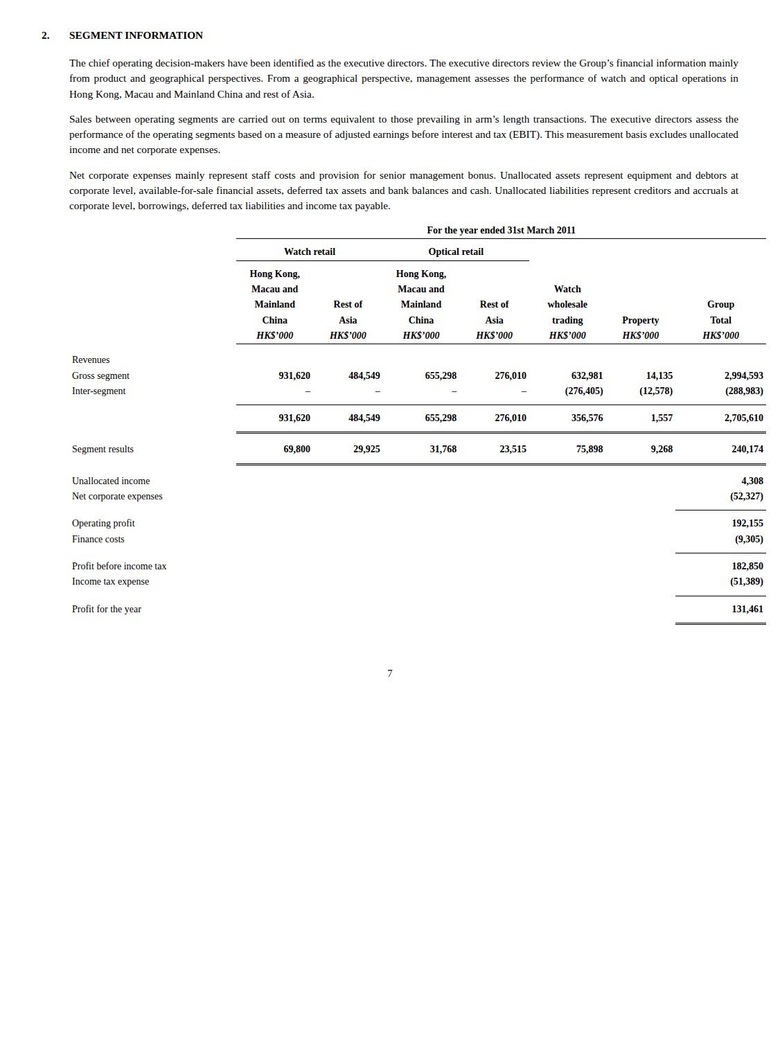2. SEGMENT INFORMATION
The chief operating decision-makers have been identified as the executive directors. The executive directors review the Group’s financial information mainly from product and geographical perspectives. From a geographical perspective, management assesses the performance of watch and optical operations in Hong Kong, Macau and Mainland China and rest of Asia.
Sales between operating segments are carried out on terms equivalent to those prevailing in arm’s length transactions. The executive directors assess the performance of the operating segments based on a measure of adjusted earnings before interest and tax (EBIT). This measurement basis excludes unallocated income and net corporate expenses.
Net corporate expenses mainly represent staff costs and provision for senior management bonus. Unallocated assets represent equipment and debtors at corporate level, available-for-sale financial assets, deferred tax assets and bank balances and cash. Unallocated liabilities represent creditors and accruals at corporate level, borrowings, deferred tax liabilities and income tax payable.
| | For the year ended 31st March 2011 |
| | Watch retail | Optical retail | | | |
| | Hong Kong, | | Hong Kong, | | | | |
| | Macau and | | Macau and | | Watch | | |
| | Mainland | Rest of | Mainland | Rest of | wholesale | | Group |
| | China | Asia | China | Asia | trading | Property | Total |
| | HK$’000 | HK$’000 | HK$’000 | HK$’000 | HK$’000 | HK$’000 | HK$’000 |
| Revenues | | | | | | | |
| Gross segment | 931,620 | 484,549 | 655,298 | 276,010 | 632,981 | 14,135 | 2,994,593 |
| Inter-segment | – | – | – | – | (276,405) | (12,578) | (288,983) |
| | 931,620 | 484,549 | 655,298 | 276,010 | 356,576 | 1,557 | 2,705,610 |
| Segment results | 69,800 | 29,925 | 31,768 | 23,515 | 75,898 | 9,268 | 240,174 |
| Unallocated income | | | | | | | 4,308 |
| Net corporate expenses | | | | | | | (52,327) |
| Operating profit | | | | | | | 192,155 |
| Finance costs | | | | | | | (9,305) |
| Profit before income tax | | | | | | | 182,850 |
| Income tax expense | | | | | | | (51,389) |
| Profit for the year | | | | | | | 131,461 |
7